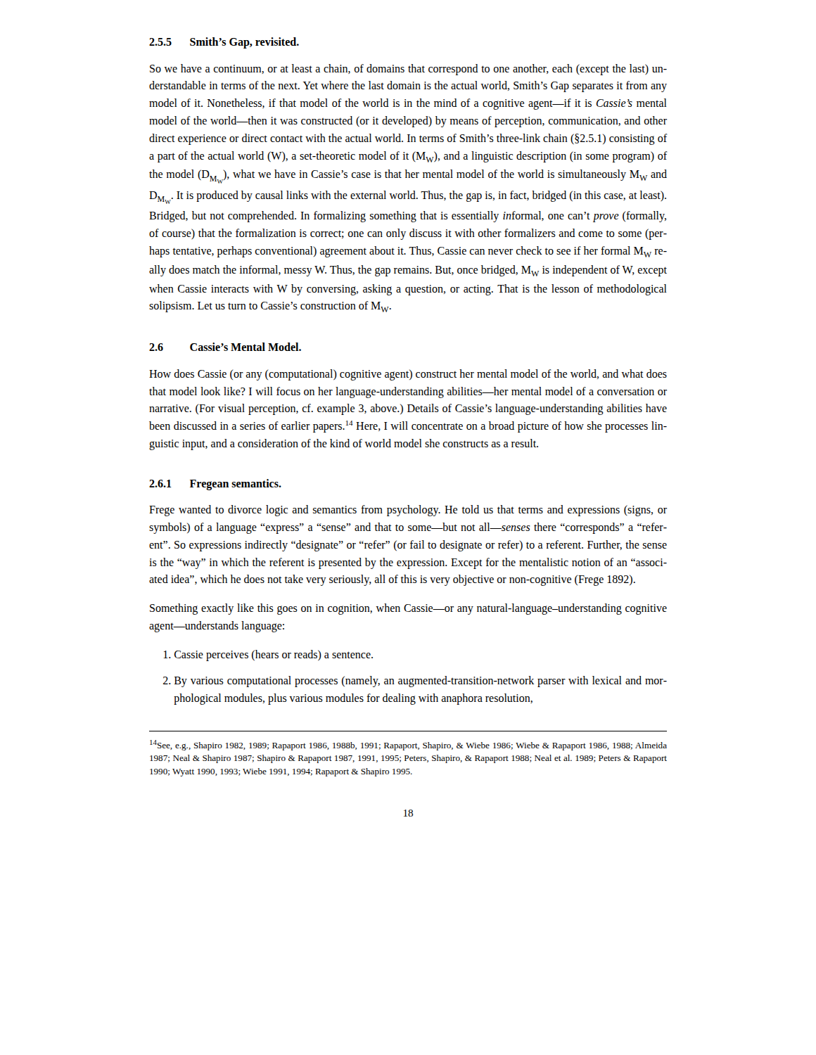2.5.5 Smith’s Gap, revisited.
So we have a continuum, or at least a chain, of domains that correspond to one another, each (except the last) understandable in terms of the next. Yet where the last domain is the actual world, Smith’s Gap separates it from any model of it. Nonetheless, if that model of the world is in the mind of a cognitive agent—if it is Cassie’s mental model of the world—then it was constructed (or it developed) by means of perception, communication, and other direct experience or direct contact with the actual world. In terms of Smith’s three-link chain (§2.5.1) consisting of a part of the actual world (W), a set-theoretic model of it (MW), and a linguistic description (in some program) of the model (DMW), what we have in Cassie’s case is that her mental model of the world is simultaneously MW and DMW. It is produced by causal links with the external world. Thus, the gap is, in fact, bridged (in this case, at least). Bridged, but not comprehended. In formalizing something that is essentially informal, one can’t prove (formally, of course) that the formalization is correct; one can only discuss it with other formalizers and come to some (perhaps tentative, perhaps conventional) agreement about it. Thus, Cassie can never check to see if her formal MW really does match the informal, messy W. Thus, the gap remains. But, once bridged, MW is independent of W, except when Cassie interacts with W by conversing, asking a question, or acting. That is the lesson of methodological solipsism. Let us turn to Cassie’s construction of MW.
2.6 Cassie’s Mental Model.
How does Cassie (or any (computational) cognitive agent) construct her mental model of the world, and what does that model look like? I will focus on her language-understanding abilities—her mental model of a conversation or narrative. (For visual perception, cf. example 3, above.) Details of Cassie’s language-understanding abilities have been discussed in a series of earlier papers.14 Here, I will concentrate on a broad picture of how she processes linguistic input, and a consideration of the kind of world model she constructs as a result.
2.6.1 Fregean semantics.
Frege wanted to divorce logic and semantics from psychology. He told us that terms and expressions (signs, or symbols) of a language “express” a “sense” and that to some—but not all—senses there “corresponds” a “referent”. So expressions indirectly “designate” or “refer” (or fail to designate or refer) to a referent. Further, the sense is the “way” in which the referent is presented by the expression. Except for the mentalistic notion of an “associated idea”, which he does not take very seriously, all of this is very objective or non-cognitive (Frege 1892).
Something exactly like this goes on in cognition, when Cassie—or any natural-language–understanding cognitive agent—understands language:
Cassie perceives (hears or reads) a sentence.
By various computational processes (namely, an augmented-transition-network parser with lexical and morphological modules, plus various modules for dealing with anaphora resolution,
14See, e.g., Shapiro 1982, 1989; Rapaport 1986, 1988b, 1991; Rapaport, Shapiro, & Wiebe 1986; Wiebe & Rapaport 1986, 1988; Almeida 1987; Neal & Shapiro 1987; Shapiro & Rapaport 1987, 1991, 1995; Peters, Shapiro, & Rapaport 1988; Neal et al. 1989; Peters & Rapaport 1990; Wyatt 1990, 1993; Wiebe 1991, 1994; Rapaport & Shapiro 1995.
18